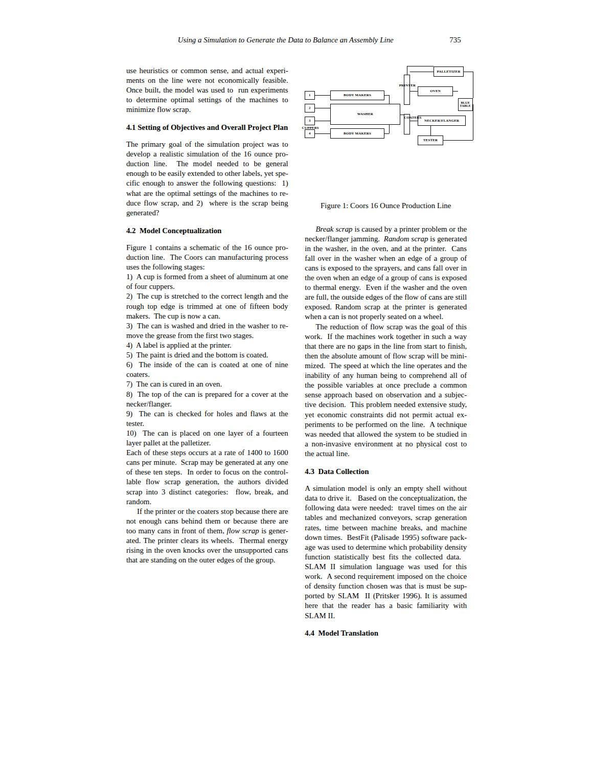Using a Simulation to Generate the Data to Balance an Assembly Line 735
use heuristics or common sense, and actual experiments on the line were not economically feasible. Once built, the model was used to run experiments to determine optimal settings of the machines to minimize flow scrap.
4.1 Setting of Objectives and Overall Project Plan
The primary goal of the simulation project was to develop a realistic simulation of the 16 ounce production line. The model needed to be general enough to be easily extended to other labels, yet specific enough to answer the following questions: 1) what are the optimal settings of the machines to reduce flow scrap, and 2) where is the scrap being generated?
4.2 Model Conceptualization
Figure 1 contains a schematic of the 16 ounce production line. The Coors can manufacturing process uses the following stages:
1) A cup is formed from a sheet of aluminum at one of four cuppers.
2) The cup is stretched to the correct length and the rough top edge is trimmed at one of fifteen body makers. The cup is now a can.
3) The can is washed and dried in the washer to remove the grease from the first two stages.
4) A label is applied at the printer.
5) The paint is dried and the bottom is coated.
6) The inside of the can is coated at one of nine coaters.
7) The can is cured in an oven.
8) The top of the can is prepared for a cover at the necker/flanger.
9) The can is checked for holes and flaws at the tester.
10) The can is placed on one layer of a fourteen layer pallet at the palletizer.
Each of these steps occurs at a rate of 1400 to 1600 cans per minute. Scrap may be generated at any one of these ten steps. In order to focus on the controllable flow scrap generation, the authors divided scrap into 3 distinct categories: flow, break, and random.
If the printer or the coaters stop because there are not enough cans behind them or because there are too many cans in front of them, flow scrap is generated. The printer clears its wheels. Thermal energy rising in the oven knocks over the unsupported cans that are standing on the outer edges of the group.
1
2
3
4
BODY MAKERS
BODY MAKERS
WASHER
OVEN
NECKER/FLANGER
TESTER
PALLETIZER
BLUE
TABLE
PRINTER
CUPPERS
COATERS
Figure 1: Coors 16 Ounce Production Line
Break scrap is caused by a printer problem or the necker/flanger jamming. Random scrap is generated in the washer, in the oven, and at the printer. Cans fall over in the washer when an edge of a group of cans is exposed to the sprayers, and cans fall over in the oven when an edge of a group of cans is exposed to thermal energy. Even if the washer and the oven are full, the outside edges of the flow of cans are still exposed. Random scrap at the printer is generated when a can is not properly seated on a wheel.
The reduction of flow scrap was the goal of this work. If the machines work together in such a way that there are no gaps in the line from start to finish, then the absolute amount of flow scrap will be minimized. The speed at which the line operates and the inability of any human being to comprehend all of the possible variables at once preclude a common sense approach based on observation and a subjective decision. This problem needed extensive study, yet economic constraints did not permit actual experiments to be performed on the line. A technique was needed that allowed the system to be studied in a non-invasive environment at no physical cost to the actual line.
4.3 Data Collection
A simulation model is only an empty shell without data to drive it. Based on the conceptualization, the following data were needed: travel times on the air tables and mechanized conveyors, scrap generation rates, time between machine breaks, and machine down times. BestFit (Palisade 1995) software package was used to determine which probability density function statistically best fits the collected data. SLAM II simulation language was used for this work. A second requirement imposed on the choice of density function chosen was that is must be supported by SLAM II (Pritsker 1996). It is assumed here that the reader has a basic familiarity with SLAM II.
4.4 Model Translation